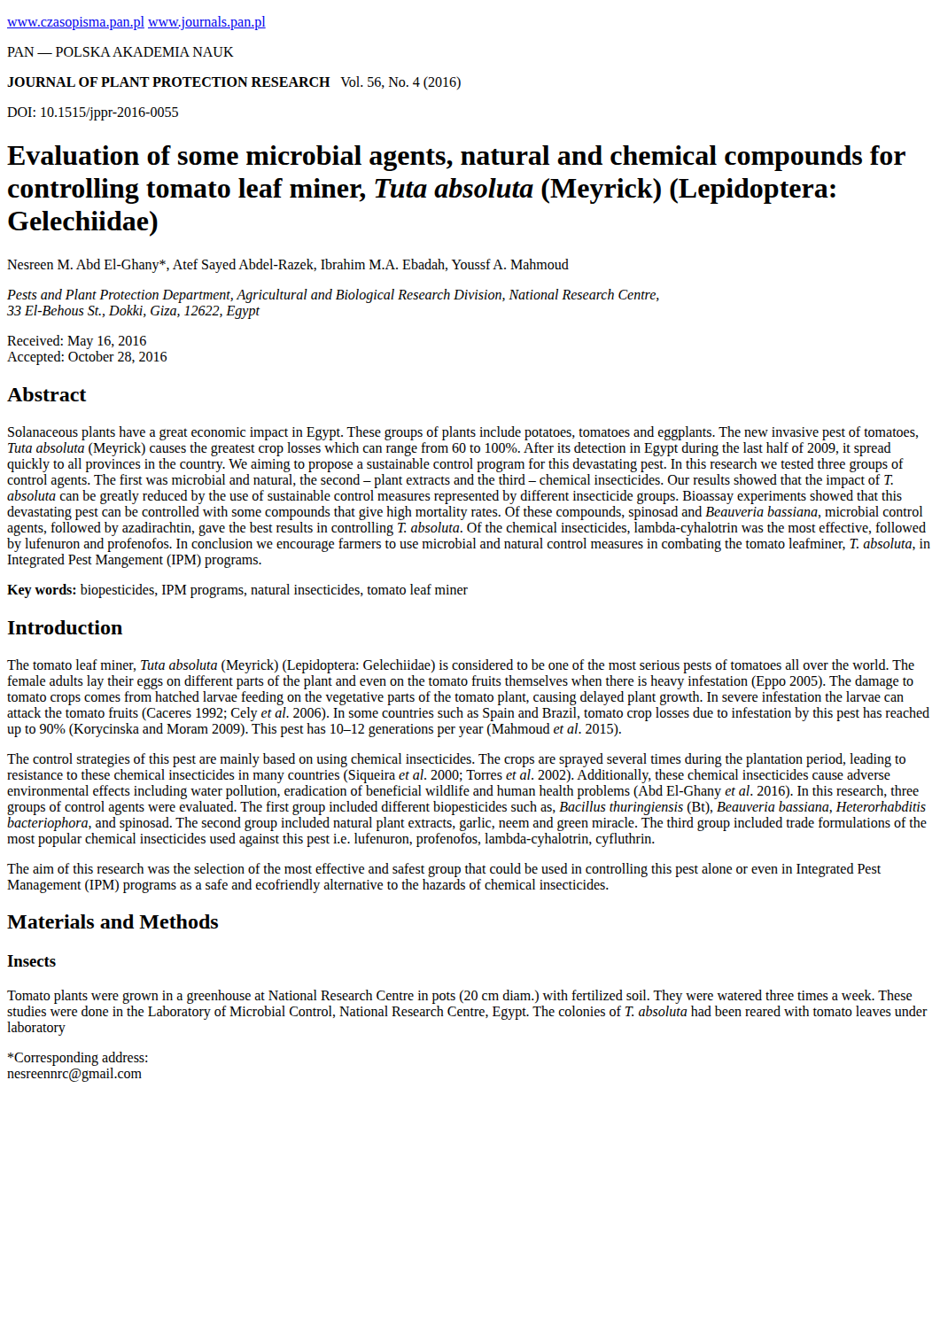www.czasopisma.pan.pl www.journals.pan.pl
PAN — POLSKA AKADEMIA NAUK
JOURNAL OF PLANT PROTECTION RESEARCH Vol. 56, No. 4 (2016)
DOI: 10.1515/jppr-2016-0055
Evaluation of some microbial agents, natural and chemical compounds for controlling tomato leaf miner, Tuta absoluta (Meyrick) (Lepidoptera: Gelechiidae)
Nesreen M. Abd El-Ghany*, Atef Sayed Abdel-Razek, Ibrahim M.A. Ebadah, Youssf A. Mahmoud
Pests and Plant Protection Department, Agricultural and Biological Research Division, National Research Centre,
33 El-Behous St., Dokki, Giza, 12622, Egypt
Received: May 16, 2016
Accepted: October 28, 2016
Abstract
Solanaceous plants have a great economic impact in Egypt. These groups of plants include potatoes, tomatoes and eggplants. The new invasive pest of tomatoes, Tuta absoluta (Meyrick) causes the greatest crop losses which can range from 60 to 100%. After its detection in Egypt during the last half of 2009, it spread quickly to all provinces in the country. We aiming to propose a sustainable control program for this devastating pest. In this research we tested three groups of control agents. The first was microbial and natural, the second – plant extracts and the third – chemical insecticides. Our results showed that the impact of T. absoluta can be greatly reduced by the use of sustainable control measures represented by different insecticide groups. Bioassay experiments showed that this devastating pest can be controlled with some compounds that give high mortality rates. Of these compounds, spinosad and Beauveria bassiana, microbial control agents, followed by azadirachtin, gave the best results in controlling T. absoluta. Of the chemical insecticides, lambda-cyhalotrin was the most effective, followed by lufenuron and profenofos. In conclusion we encourage farmers to use microbial and natural control measures in combating the tomato leafminer, T. absoluta, in Integrated Pest Mangement (IPM) programs.
Key words: biopesticides, IPM programs, natural insecticides, tomato leaf miner
Introduction
The tomato leaf miner, Tuta absoluta (Meyrick) (Lepidoptera: Gelechiidae) is considered to be one of the most serious pests of tomatoes all over the world. The female adults lay their eggs on different parts of the plant and even on the tomato fruits themselves when there is heavy infestation (Eppo 2005). The damage to tomato crops comes from hatched larvae feeding on the vegetative parts of the tomato plant, causing delayed plant growth. In severe infestation the larvae can attack the tomato fruits (Caceres 1992; Cely et al. 2006). In some countries such as Spain and Brazil, tomato crop losses due to infestation by this pest has reached up to 90% (Korycinska and Moram 2009). This pest has 10–12 generations per year (Mahmoud et al. 2015).
The control strategies of this pest are mainly based on using chemical insecticides. The crops are sprayed several times during the plantation period, leading to resistance to these chemical insecticides in many countries (Siqueira et al. 2000; Torres et al. 2002). Additionally, these chemical insecticides cause adverse environmental effects including water pollution, eradication of beneficial wildlife and human health problems (Abd El-Ghany et al. 2016). In this research, three groups of control agents were evaluated. The first group included different biopesticides such as, Bacillus thuringiensis (Bt), Beauveria bassiana, Heterorhabditis bacteriophora, and spinosad. The second group included natural plant extracts, garlic, neem and green miracle. The third group included trade formulations of the most popular chemical insecticides used against this pest i.e. lufenuron, profenofos, lambda-cyhalotrin, cyfluthrin.
The aim of this research was the selection of the most effective and safest group that could be used in controlling this pest alone or even in Integrated Pest Management (IPM) programs as a safe and ecofriendly alternative to the hazards of chemical insecticides.
Materials and Methods
Insects
Tomato plants were grown in a greenhouse at National Research Centre in pots (20 cm diam.) with fertilized soil. They were watered three times a week. These studies were done in the Laboratory of Microbial Control, National Research Centre, Egypt. The colonies of T. absoluta had been reared with tomato leaves under laboratory
*Corresponding address:
nesreennrc@gmail.com